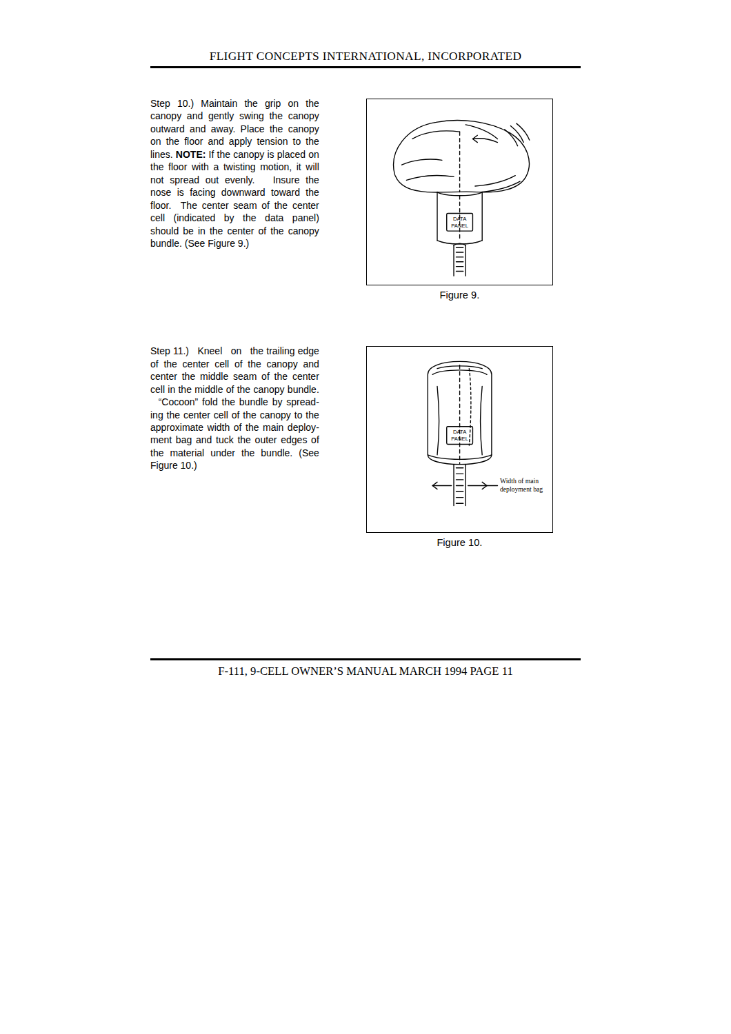FLIGHT CONCEPTS INTERNATIONAL, INCORPORATED
Step 10.) Maintain the grip on the canopy and gently swing the canopy outward and away. Place the canopy on the floor and apply tension to the lines. NOTE: If the canopy is placed on the floor with a twisting motion, it will not spread out evenly. Insure the nose is facing downward toward the floor. The center seam of the center cell (indicated by the data panel) should be in the center of the canopy bundle. (See Figure 9.)
DATA PANEL
Figure 9.
Step 11.) Kneel on the trailing edge of the center cell of the canopy and center the middle seam of the center cell in the middle of the canopy bundle. “Cocoon” fold the bundle by spreading the center cell of the canopy to the approximate width of the main deployment bag and tuck the outer edges of the material under the bundle. (See Figure 10.)
DATA PANEL Width of main deployment bag
Figure 10.
F-111, 9-CELL OWNER’S MANUAL MARCH 1994 PAGE 11